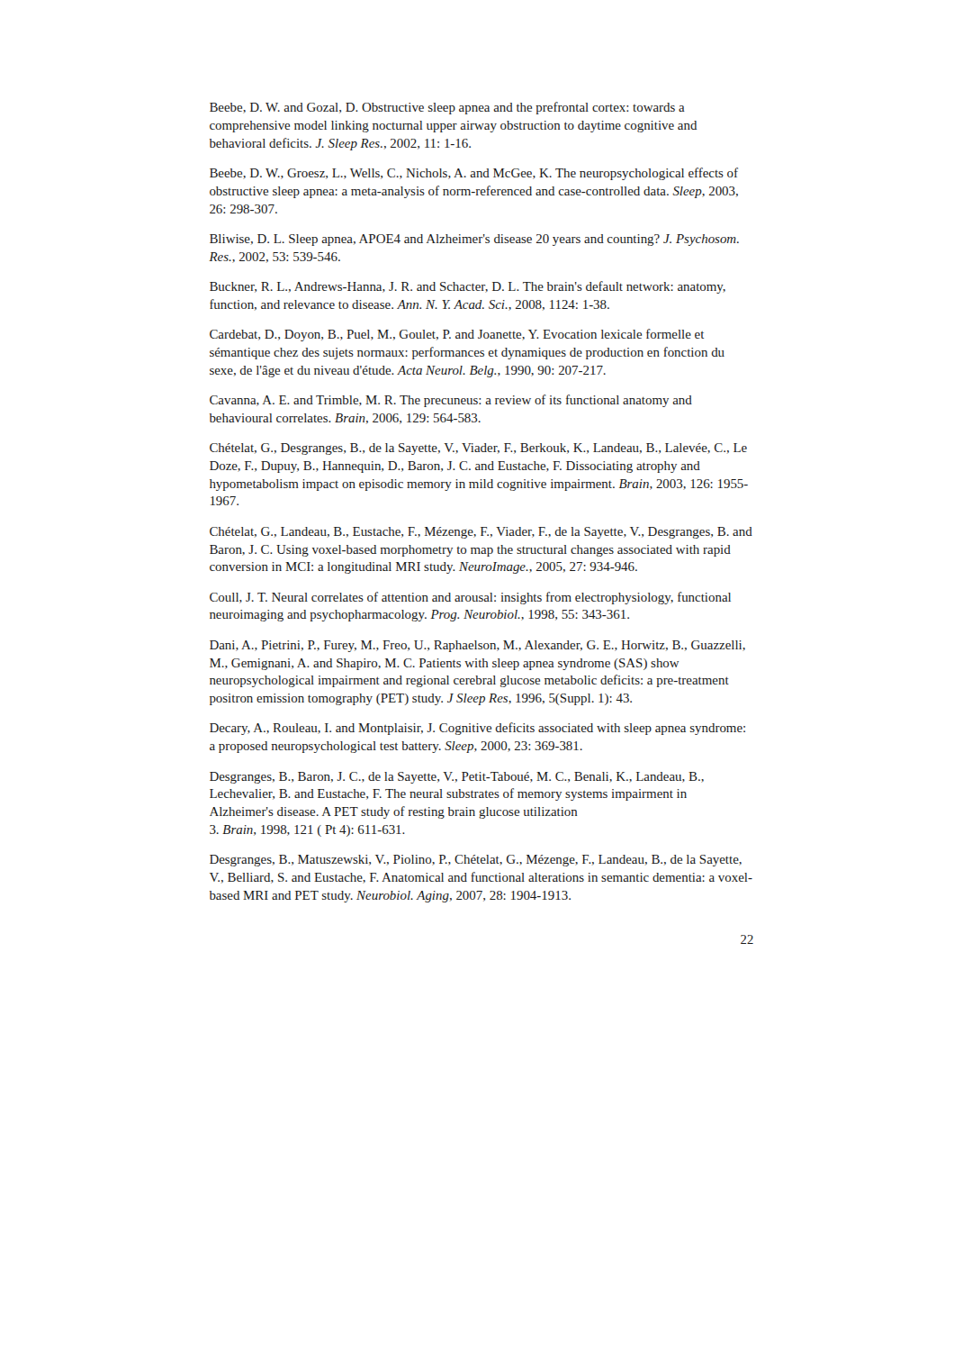Beebe, D. W. and Gozal, D. Obstructive sleep apnea and the prefrontal cortex: towards a comprehensive model linking nocturnal upper airway obstruction to daytime cognitive and behavioral deficits. J. Sleep Res., 2002, 11: 1-16.
Beebe, D. W., Groesz, L., Wells, C., Nichols, A. and McGee, K. The neuropsychological effects of obstructive sleep apnea: a meta-analysis of norm-referenced and case-controlled data. Sleep, 2003, 26: 298-307.
Bliwise, D. L. Sleep apnea, APOE4 and Alzheimer's disease 20 years and counting? J. Psychosom. Res., 2002, 53: 539-546.
Buckner, R. L., Andrews-Hanna, J. R. and Schacter, D. L. The brain's default network: anatomy, function, and relevance to disease. Ann. N. Y. Acad. Sci., 2008, 1124: 1-38.
Cardebat, D., Doyon, B., Puel, M., Goulet, P. and Joanette, Y. Evocation lexicale formelle et sémantique chez des sujets normaux: performances et dynamiques de production en fonction du sexe, de l'âge et du niveau d'étude. Acta Neurol. Belg., 1990, 90: 207-217.
Cavanna, A. E. and Trimble, M. R. The precuneus: a review of its functional anatomy and behavioural correlates. Brain, 2006, 129: 564-583.
Chételat, G., Desgranges, B., de la Sayette, V., Viader, F., Berkouk, K., Landeau, B., Lalevée, C., Le Doze, F., Dupuy, B., Hannequin, D., Baron, J. C. and Eustache, F. Dissociating atrophy and hypometabolism impact on episodic memory in mild cognitive impairment. Brain, 2003, 126: 1955-1967.
Chételat, G., Landeau, B., Eustache, F., Mézenge, F., Viader, F., de la Sayette, V., Desgranges, B. and Baron, J. C. Using voxel-based morphometry to map the structural changes associated with rapid conversion in MCI: a longitudinal MRI study. NeuroImage., 2005, 27: 934-946.
Coull, J. T. Neural correlates of attention and arousal: insights from electrophysiology, functional neuroimaging and psychopharmacology. Prog. Neurobiol., 1998, 55: 343-361.
Dani, A., Pietrini, P., Furey, M., Freo, U., Raphaelson, M., Alexander, G. E., Horwitz, B., Guazzelli, M., Gemignani, A. and Shapiro, M. C. Patients with sleep apnea syndrome (SAS) show neuropsychological impairment and regional cerebral glucose metabolic deficits: a pre-treatment positron emission tomography (PET) study. J Sleep Res, 1996, 5(Suppl. 1): 43.
Decary, A., Rouleau, I. and Montplaisir, J. Cognitive deficits associated with sleep apnea syndrome: a proposed neuropsychological test battery. Sleep, 2000, 23: 369-381.
Desgranges, B., Baron, J. C., de la Sayette, V., Petit-Taboué, M. C., Benali, K., Landeau, B., Lechevalier, B. and Eustache, F. The neural substrates of memory systems impairment in Alzheimer's disease. A PET study of resting brain glucose utilization
3. Brain, 1998, 121 ( Pt 4): 611-631.
Desgranges, B., Matuszewski, V., Piolino, P., Chételat, G., Mézenge, F., Landeau, B., de la Sayette, V., Belliard, S. and Eustache, F. Anatomical and functional alterations in semantic dementia: a voxel-based MRI and PET study. Neurobiol. Aging, 2007, 28: 1904-1913.
22